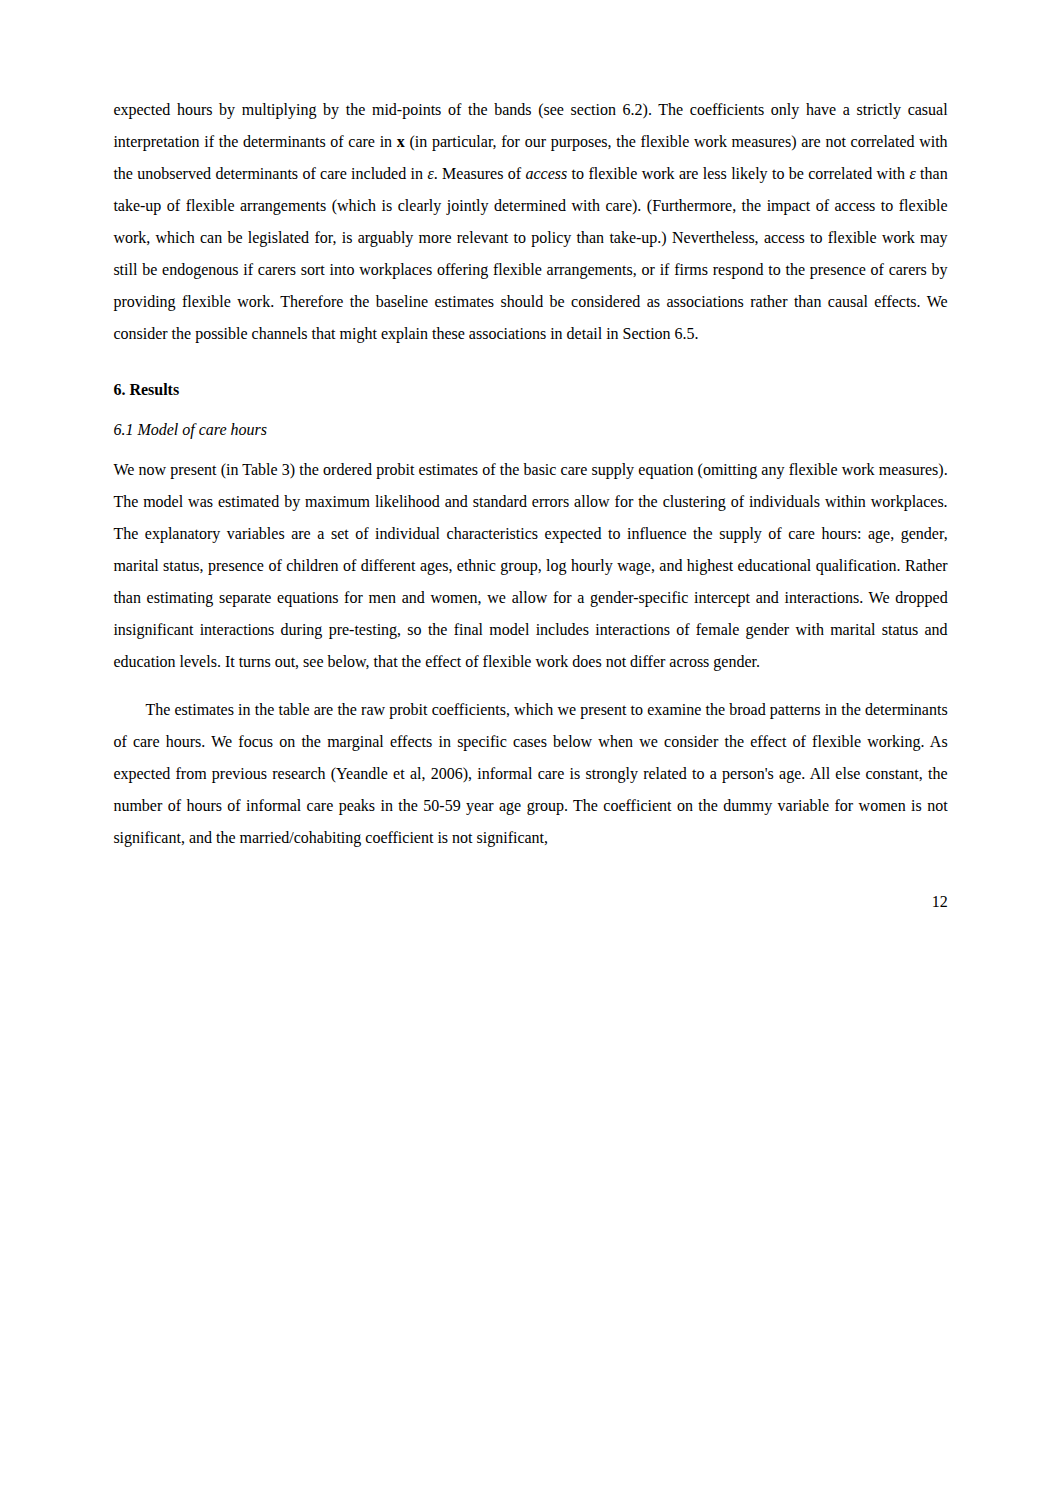expected hours by multiplying by the mid-points of the bands (see section 6.2). The coefficients only have a strictly casual interpretation if the determinants of care in x (in particular, for our purposes, the flexible work measures) are not correlated with the unobserved determinants of care included in ε. Measures of access to flexible work are less likely to be correlated with ε than take-up of flexible arrangements (which is clearly jointly determined with care). (Furthermore, the impact of access to flexible work, which can be legislated for, is arguably more relevant to policy than take-up.) Nevertheless, access to flexible work may still be endogenous if carers sort into workplaces offering flexible arrangements, or if firms respond to the presence of carers by providing flexible work. Therefore the baseline estimates should be considered as associations rather than causal effects. We consider the possible channels that might explain these associations in detail in Section 6.5.
6. Results
6.1 Model of care hours
We now present (in Table 3) the ordered probit estimates of the basic care supply equation (omitting any flexible work measures). The model was estimated by maximum likelihood and standard errors allow for the clustering of individuals within workplaces. The explanatory variables are a set of individual characteristics expected to influence the supply of care hours: age, gender, marital status, presence of children of different ages, ethnic group, log hourly wage, and highest educational qualification. Rather than estimating separate equations for men and women, we allow for a gender-specific intercept and interactions. We dropped insignificant interactions during pre-testing, so the final model includes interactions of female gender with marital status and education levels. It turns out, see below, that the effect of flexible work does not differ across gender.
The estimates in the table are the raw probit coefficients, which we present to examine the broad patterns in the determinants of care hours. We focus on the marginal effects in specific cases below when we consider the effect of flexible working. As expected from previous research (Yeandle et al, 2006), informal care is strongly related to a person's age. All else constant, the number of hours of informal care peaks in the 50-59 year age group. The coefficient on the dummy variable for women is not significant, and the married/cohabiting coefficient is not significant,
12